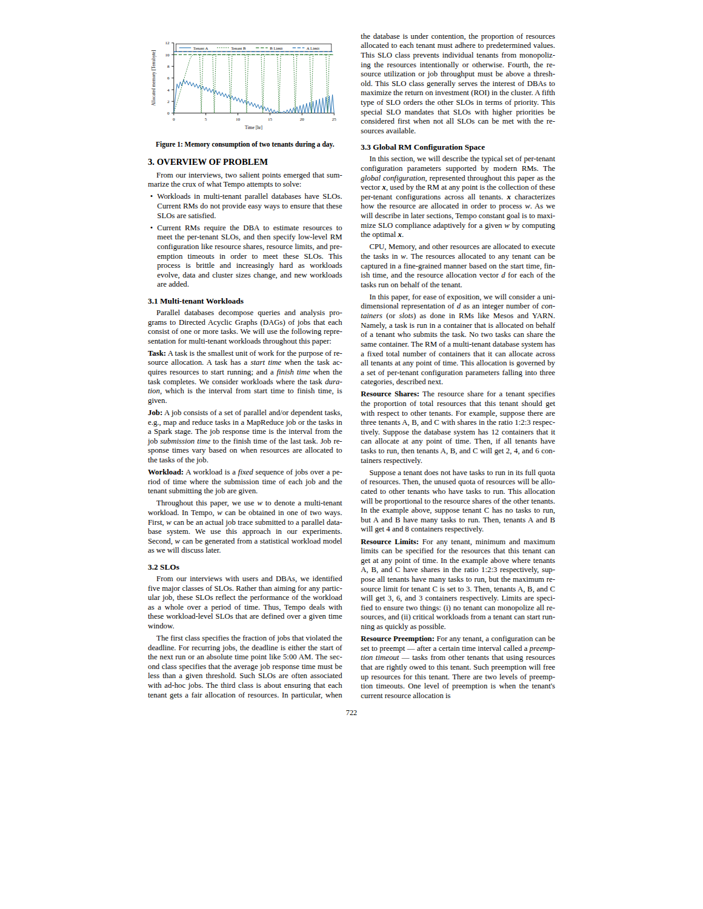0 2 4 6 8 10 12 0 5 10 15 20 25 Time [hr] Allocated memory [Terrabyte] Tenant A Tenant B B Limit A Limit
Figure 1: Memory consumption of two tenants during a day.
3. OVERVIEW OF PROBLEM
From our interviews, two salient points emerged that summarize the crux of what Tempo attempts to solve:
Workloads in multi-tenant parallel databases have SLOs. Current RMs do not provide easy ways to ensure that these SLOs are satisfied.
Current RMs require the DBA to estimate resources to meet the per-tenant SLOs, and then specify low-level RM configuration like resource shares, resource limits, and preemption timeouts in order to meet these SLOs. This process is brittle and increasingly hard as workloads evolve, data and cluster sizes change, and new workloads are added.
3.1 Multi-tenant Workloads
Parallel databases decompose queries and analysis programs to Directed Acyclic Graphs (DAGs) of jobs that each consist of one or more tasks. We will use the following representation for multi-tenant workloads throughout this paper:
Task: A task is the smallest unit of work for the purpose of resource allocation. A task has a start time when the task acquires resources to start running; and a finish time when the task completes. We consider workloads where the task duration, which is the interval from start time to finish time, is given.
Job: A job consists of a set of parallel and/or dependent tasks, e.g., map and reduce tasks in a MapReduce job or the tasks in a Spark stage. The job response time is the interval from the job submission time to the finish time of the last task. Job response times vary based on when resources are allocated to the tasks of the job.
Workload: A workload is a fixed sequence of jobs over a period of time where the submission time of each job and the tenant submitting the job are given.
Throughout this paper, we use w to denote a multi-tenant workload. In Tempo, w can be obtained in one of two ways. First, w can be an actual job trace submitted to a parallel database system. We use this approach in our experiments. Second, w can be generated from a statistical workload model as we will discuss later.
3.2 SLOs
From our interviews with users and DBAs, we identified five major classes of SLOs. Rather than aiming for any particular job, these SLOs reflect the performance of the workload as a whole over a period of time. Thus, Tempo deals with these workload-level SLOs that are defined over a given time window.
The first class specifies the fraction of jobs that violated the deadline. For recurring jobs, the deadline is either the start of the next run or an absolute time point like 5:00 AM. The second class specifies that the average job response time must be less than a given threshold. Such SLOs are often associated with ad-hoc jobs. The third class is about ensuring that each tenant gets a fair allocation of resources. In particular, when the database is under contention, the proportion of resources allocated to each tenant must adhere to predetermined values. This SLO class prevents individual tenants from monopolizing the resources intentionally or otherwise. Fourth, the resource utilization or job throughput must be above a threshold. This SLO class generally serves the interest of DBAs to maximize the return on investment (ROI) in the cluster. A fifth type of SLO orders the other SLOs in terms of priority. This special SLO mandates that SLOs with higher priorities be considered first when not all SLOs can be met with the resources available.
3.3 Global RM Configuration Space
In this section, we will describe the typical set of per-tenant configuration parameters supported by modern RMs. The global configuration, represented throughout this paper as the vector x, used by the RM at any point is the collection of these per-tenant configurations across all tenants. x characterizes how the resource are allocated in order to process w. As we will describe in later sections, Tempo constant goal is to maximize SLO compliance adaptively for a given w by computing the optimal x.
CPU, Memory, and other resources are allocated to execute the tasks in w. The resources allocated to any tenant can be captured in a fine-grained manner based on the start time, finish time, and the resource allocation vector d for each of the tasks run on behalf of the tenant.
In this paper, for ease of exposition, we will consider a uni-dimensional representation of d as an integer number of containers (or slots) as done in RMs like Mesos and YARN. Namely, a task is run in a container that is allocated on behalf of a tenant who submits the task. No two tasks can share the same container. The RM of a multi-tenant database system has a fixed total number of containers that it can allocate across all tenants at any point of time. This allocation is governed by a set of per-tenant configuration parameters falling into three categories, described next.
Resource Shares: The resource share for a tenant specifies the proportion of total resources that this tenant should get with respect to other tenants. For example, suppose there are three tenants A, B, and C with shares in the ratio 1:2:3 respectively. Suppose the database system has 12 containers that it can allocate at any point of time. Then, if all tenants have tasks to run, then tenants A, B, and C will get 2, 4, and 6 containers respectively.
Suppose a tenant does not have tasks to run in its full quota of resources. Then, the unused quota of resources will be allocated to other tenants who have tasks to run. This allocation will be proportional to the resource shares of the other tenants. In the example above, suppose tenant C has no tasks to run, but A and B have many tasks to run. Then, tenants A and B will get 4 and 8 containers respectively.
Resource Limits: For any tenant, minimum and maximum limits can be specified for the resources that this tenant can get at any point of time. In the example above where tenants A, B, and C have shares in the ratio 1:2:3 respectively, suppose all tenants have many tasks to run, but the maximum resource limit for tenant C is set to 3. Then, tenants A, B, and C will get 3, 6, and 3 containers respectively. Limits are specified to ensure two things: (i) no tenant can monopolize all resources, and (ii) critical workloads from a tenant can start running as quickly as possible.
Resource Preemption: For any tenant, a configuration can be set to preempt — after a certain time interval called a preemption timeout — tasks from other tenants that using resources that are rightly owed to this tenant. Such preemption will free up resources for this tenant. There are two levels of preemption timeouts. One level of preemption is when the tenant's current resource allocation is
722